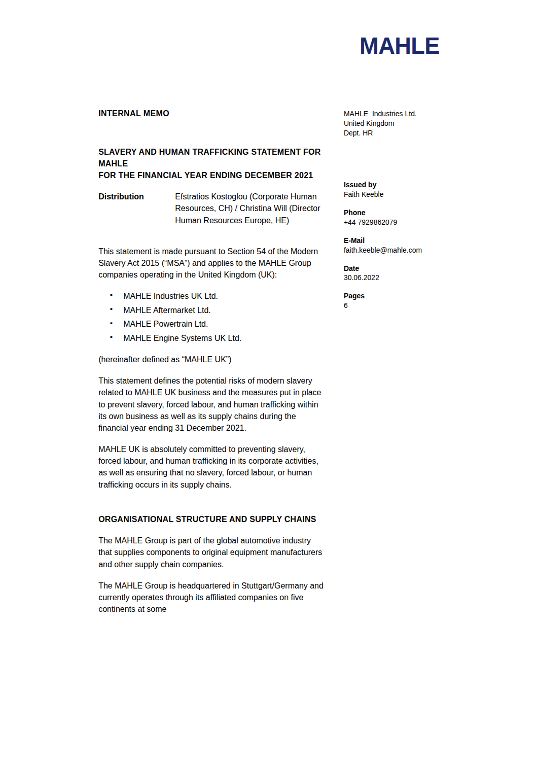MAHLE
INTERNAL MEMO
SLAVERY AND HUMAN TRAFFICKING STATEMENT FOR MAHLE
FOR THE FINANCIAL YEAR ENDING DECEMBER 2021
Distribution
Efstratios Kostoglou (Corporate Human Resources, CH) / Christina Will (Director Human Resources Europe, HE)
This statement is made pursuant to Section 54 of the Modern Slavery Act 2015 (“MSA”) and applies to the MAHLE Group companies operating in the United Kingdom (UK):
MAHLE Industries UK Ltd.
MAHLE Aftermarket Ltd.
MAHLE Powertrain Ltd.
MAHLE Engine Systems UK Ltd.
(hereinafter defined as “MAHLE UK”)
This statement defines the potential risks of modern slavery related to MAHLE UK business and the measures put in place to prevent slavery, forced labour, and human trafficking within its own business as well as its supply chains during the financial year ending 31 December 2021.
MAHLE UK is absolutely committed to preventing slavery, forced labour, and human trafficking in its corporate activities, as well as ensuring that no slavery, forced labour, or human trafficking occurs in its supply chains.
ORGANISATIONAL STRUCTURE AND SUPPLY CHAINS
The MAHLE Group is part of the global automotive industry that supplies components to original equipment manufacturers and other supply chain companies.
The MAHLE Group is headquartered in Stuttgart/Germany and currently operates through its affiliated companies on five continents at some
MAHLE Industries Ltd.
United Kingdom
Dept. HR
Issued by Faith Keeble
Phone +44 7929862079
E-Mail faith.keeble@mahle.com
Date 30.06.2022
Pages 6